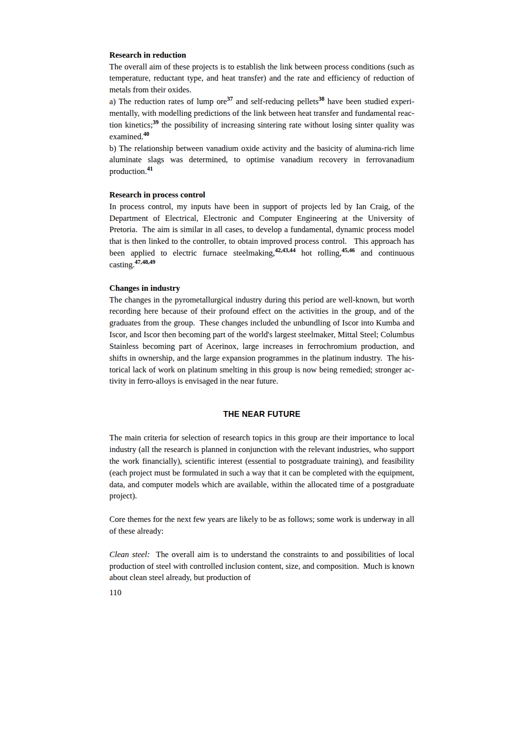Research in reduction
The overall aim of these projects is to establish the link between process conditions (such as temperature, reductant type, and heat transfer) and the rate and efficiency of reduction of metals from their oxides.
a) The reduction rates of lump ore37 and self-reducing pellets38 have been studied experimentally, with modelling predictions of the link between heat transfer and fundamental reaction kinetics;39 the possibility of increasing sintering rate without losing sinter quality was examined.40
b) The relationship between vanadium oxide activity and the basicity of alumina-rich lime aluminate slags was determined, to optimise vanadium recovery in ferrovanadium production.41
Research in process control
In process control, my inputs have been in support of projects led by Ian Craig, of the Department of Electrical, Electronic and Computer Engineering at the University of Pretoria. The aim is similar in all cases, to develop a fundamental, dynamic process model that is then linked to the controller, to obtain improved process control. This approach has been applied to electric furnace steelmaking,42,43,44 hot rolling,45,46 and continuous casting.47,48,49
Changes in industry
The changes in the pyrometallurgical industry during this period are well-known, but worth recording here because of their profound effect on the activities in the group, and of the graduates from the group. These changes included the unbundling of Iscor into Kumba and Iscor, and Iscor then becoming part of the world's largest steelmaker, Mittal Steel; Columbus Stainless becoming part of Acerinox, large increases in ferrochromium production, and shifts in ownership, and the large expansion programmes in the platinum industry. The historical lack of work on platinum smelting in this group is now being remedied; stronger activity in ferro-alloys is envisaged in the near future.
THE NEAR FUTURE
The main criteria for selection of research topics in this group are their importance to local industry (all the research is planned in conjunction with the relevant industries, who support the work financially), scientific interest (essential to postgraduate training), and feasibility (each project must be formulated in such a way that it can be completed with the equipment, data, and computer models which are available, within the allocated time of a postgraduate project).
Core themes for the next few years are likely to be as follows; some work is underway in all of these already:
Clean steel: The overall aim is to understand the constraints to and possibilities of local production of steel with controlled inclusion content, size, and composition. Much is known about clean steel already, but production of
110